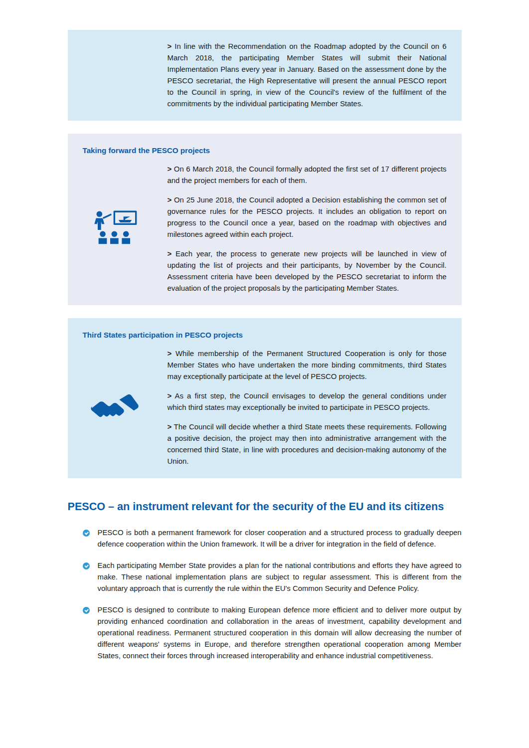> In line with the Recommendation on the Roadmap adopted by the Council on 6 March 2018, the participating Member States will submit their National Implementation Plans every year in January. Based on the assessment done by the PESCO secretariat, the High Representative will present the annual PESCO report to the Council in spring, in view of the Council's review of the fulfilment of the commitments by the individual participating Member States.
Taking forward the PESCO projects
> On 6 March 2018, the Council formally adopted the first set of 17 different projects and the project members for each of them.
> On 25 June 2018, the Council adopted a Decision establishing the common set of governance rules for the PESCO projects. It includes an obligation to report on progress to the Council once a year, based on the roadmap with objectives and milestones agreed within each project.
> Each year, the process to generate new projects will be launched in view of updating the list of projects and their participants, by November by the Council. Assessment criteria have been developed by the PESCO secretariat to inform the evaluation of the project proposals by the participating Member States.
Third States participation in PESCO projects
> While membership of the Permanent Structured Cooperation is only for those Member States who have undertaken the more binding commitments, third States may exceptionally participate at the level of PESCO projects.
> As a first step, the Council envisages to develop the general conditions under which third states may exceptionally be invited to participate in PESCO projects.
> The Council will decide whether a third State meets these requirements. Following a positive decision, the project may then into administrative arrangement with the concerned third State, in line with procedures and decision-making autonomy of the Union.
PESCO – an instrument relevant for the security of the EU and its citizens
PESCO is both a permanent framework for closer cooperation and a structured process to gradually deepen defence cooperation within the Union framework. It will be a driver for integration in the field of defence.
Each participating Member State provides a plan for the national contributions and efforts they have agreed to make. These national implementation plans are subject to regular assessment. This is different from the voluntary approach that is currently the rule within the EU's Common Security and Defence Policy.
PESCO is designed to contribute to making European defence more efficient and to deliver more output by providing enhanced coordination and collaboration in the areas of investment, capability development and operational readiness. Permanent structured cooperation in this domain will allow decreasing the number of different weapons' systems in Europe, and therefore strengthen operational cooperation among Member States, connect their forces through increased interoperability and enhance industrial competitiveness.